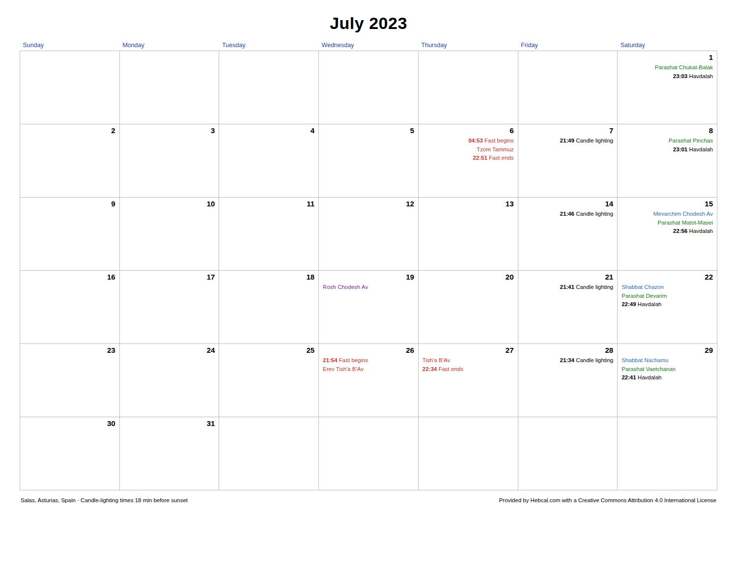July 2023
| Sunday | Monday | Tuesday | Wednesday | Thursday | Friday | Saturday |
| --- | --- | --- | --- | --- | --- | --- |
| | | | | | | 1 Parashat Chukat-Balak 23:03 Havdalah |
| 2 | 3 | 4 | 5 | 6 04:53 Fast begins Tzom Tammuz 22:51 Fast ends | 7 21:49 Candle lighting | 8 Parashat Pinchas 23:01 Havdalah |
| 9 | 10 | 11 | 12 | 13 | 14 21:46 Candle lighting | 15 Mevarchim Chodesh Av Parashat Matot-Masei 22:56 Havdalah |
| 16 | 17 | 18 | 19 Rosh Chodesh Av | 20 | 21 21:41 Candle lighting | 22 Shabbat Chazon Parashat Devarim 22:49 Havdalah |
| 23 | 24 | 25 | 26 21:54 Fast begins Erev Tish'a B'Av | 27 Tish'a B'Av 22:34 Fast ends | 28 21:34 Candle lighting | 29 Shabbat Nachamu Parashat Vaetchanan 22:41 Havdalah |
| 30 | 31 | | | | | |
Salas, Asturias, Spain · Candle-lighting times 18 min before sunset
Provided by Hebcal.com with a Creative Commons Attribution 4.0 International License